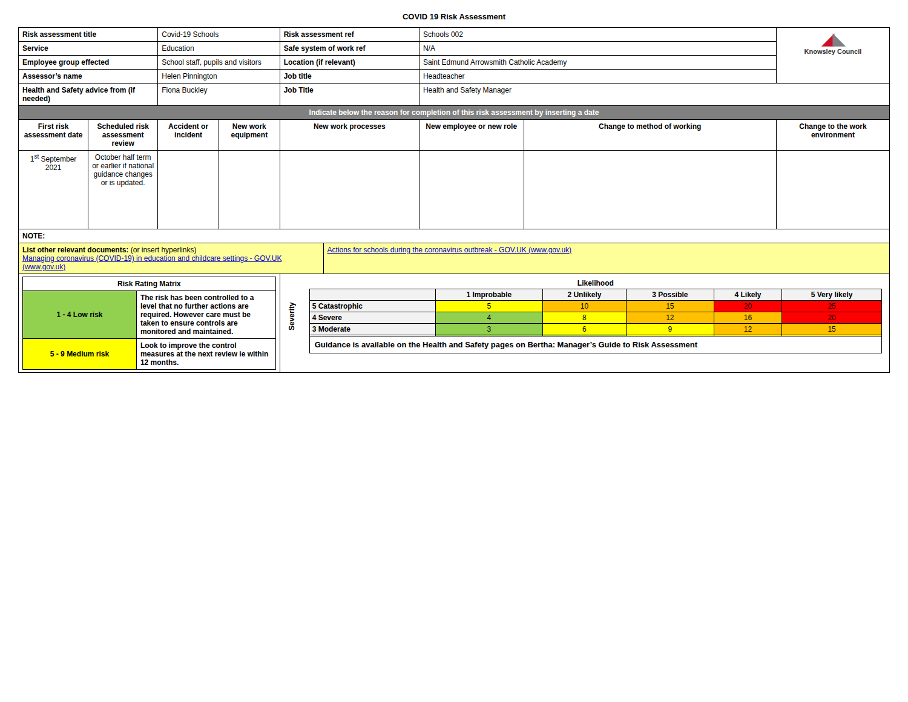COVID 19 Risk Assessment
| Risk assessment title | Covid-19 Schools | Risk assessment ref | Schools 002 | ◢ ◣ Knowsley Council |
| Service | Education | Safe system of work ref | N/A |
| Employee group effected | School staff, pupils and visitors | Location (if relevant) | Saint Edmund Arrowsmith Catholic Academy |
| Assessor’s name | Helen Pinnington | Job title | Headteacher |
| Health and Safety advice from (if needed) | Fiona Buckley | Job Title | Health and Safety Manager |
| Indicate below the reason for completion of this risk assessment by inserting a date |
| First risk assessment date | Scheduled risk assessment review | Accident or incident | New work equipment | New work processes | New employee or new role | Change to method of working | Change to the work environment |
| 1 st September 2021 | October half term or earlier if national guidance changes or is updated. | | | | | | |
| NOTE: |
| List other relevant documents: (or insert hyperlinks) Managing coronavirus (COVID-19) in education and childcare settings - GOV.UK (www.gov.uk) | Actions for schools during the coronavirus outbreak - GOV.UK (www.gov.uk) |
| / Risk Rating Matrix / / 1 - 4 Low risk / The risk has been controlled to a level that no further actions are required. However care must be taken to ensure controls are monitored and maintained. / / 5 - 9 Medium risk / Look to improve the control measures at the next review ie within 12 months. / | / Severity / Likelihood / / 1 Improbable / 2 Unlikely / 3 Possible / 4 Likely / 5 Very likely / / --- / --- / --- / --- / --- / --- / / 5 Catastrophic / 5 / 10 / 15 / 20 / 25 / / 4 Severe / 4 / 8 / 12 / 16 / 20 / / 3 Moderate / 3 / 6 / 9 / 12 / 15 / / 2 Minor / 2 / 4 / 6 / 8 / 10 / Guidance is available on the Health and Safety pages on Bertha: Manager’s Guide to Risk Assessment / |